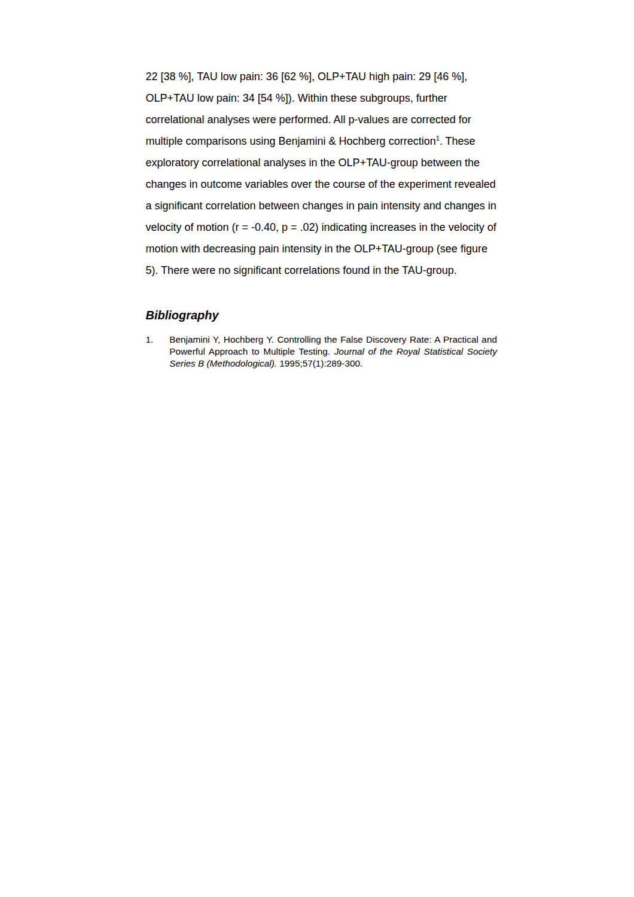22 [38 %], TAU low pain: 36 [62 %], OLP+TAU high pain: 29 [46 %], OLP+TAU low pain: 34 [54 %]). Within these subgroups, further correlational analyses were performed. All p-values are corrected for multiple comparisons using Benjamini & Hochberg correction1. These exploratory correlational analyses in the OLP+TAU-group between the changes in outcome variables over the course of the experiment revealed a significant correlation between changes in pain intensity and changes in velocity of motion (r = -0.40, p = .02) indicating increases in the velocity of motion with decreasing pain intensity in the OLP+TAU-group (see figure 5). There were no significant correlations found in the TAU-group.
Bibliography
Benjamini Y, Hochberg Y. Controlling the False Discovery Rate: A Practical and Powerful Approach to Multiple Testing. Journal of the Royal Statistical Society Series B (Methodological). 1995;57(1):289-300.